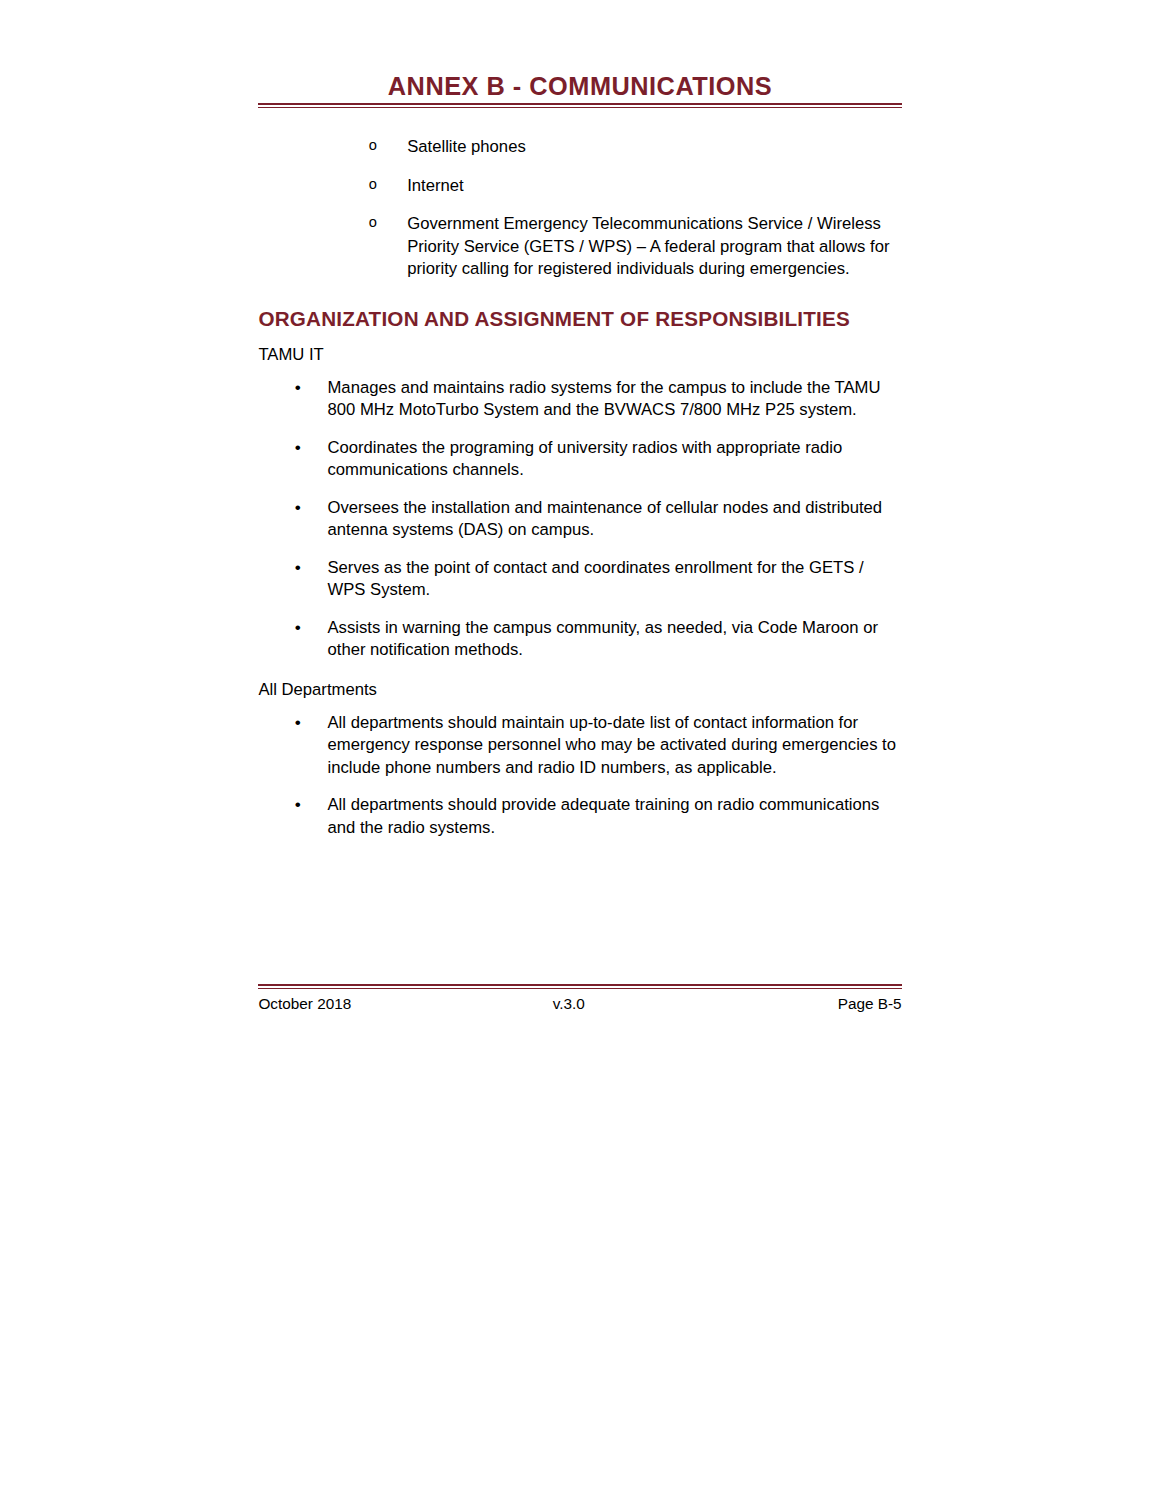ANNEX B - COMMUNICATIONS
o Satellite phones
o Internet
o Government Emergency Telecommunications Service / Wireless Priority Service (GETS / WPS) – A federal program that allows for priority calling for registered individuals during emergencies.
ORGANIZATION AND ASSIGNMENT OF RESPONSIBILITIES
TAMU IT
•Manages and maintains radio systems for the campus to include the TAMU 800 MHz MotoTurbo System and the BVWACS 7/800 MHz P25 system.
•Coordinates the programing of university radios with appropriate radio communications channels.
•Oversees the installation and maintenance of cellular nodes and distributed antenna systems (DAS) on campus.
•Serves as the point of contact and coordinates enrollment for the GETS / WPS System.
•Assists in warning the campus community, as needed, via Code Maroon or other notification methods.
All Departments
•All departments should maintain up-to-date list of contact information for emergency response personnel who may be activated during emergencies to include phone numbers and radio ID numbers, as applicable.
•All departments should provide adequate training on radio communications and the radio systems.
October 2018
v.3.0
Page B-5